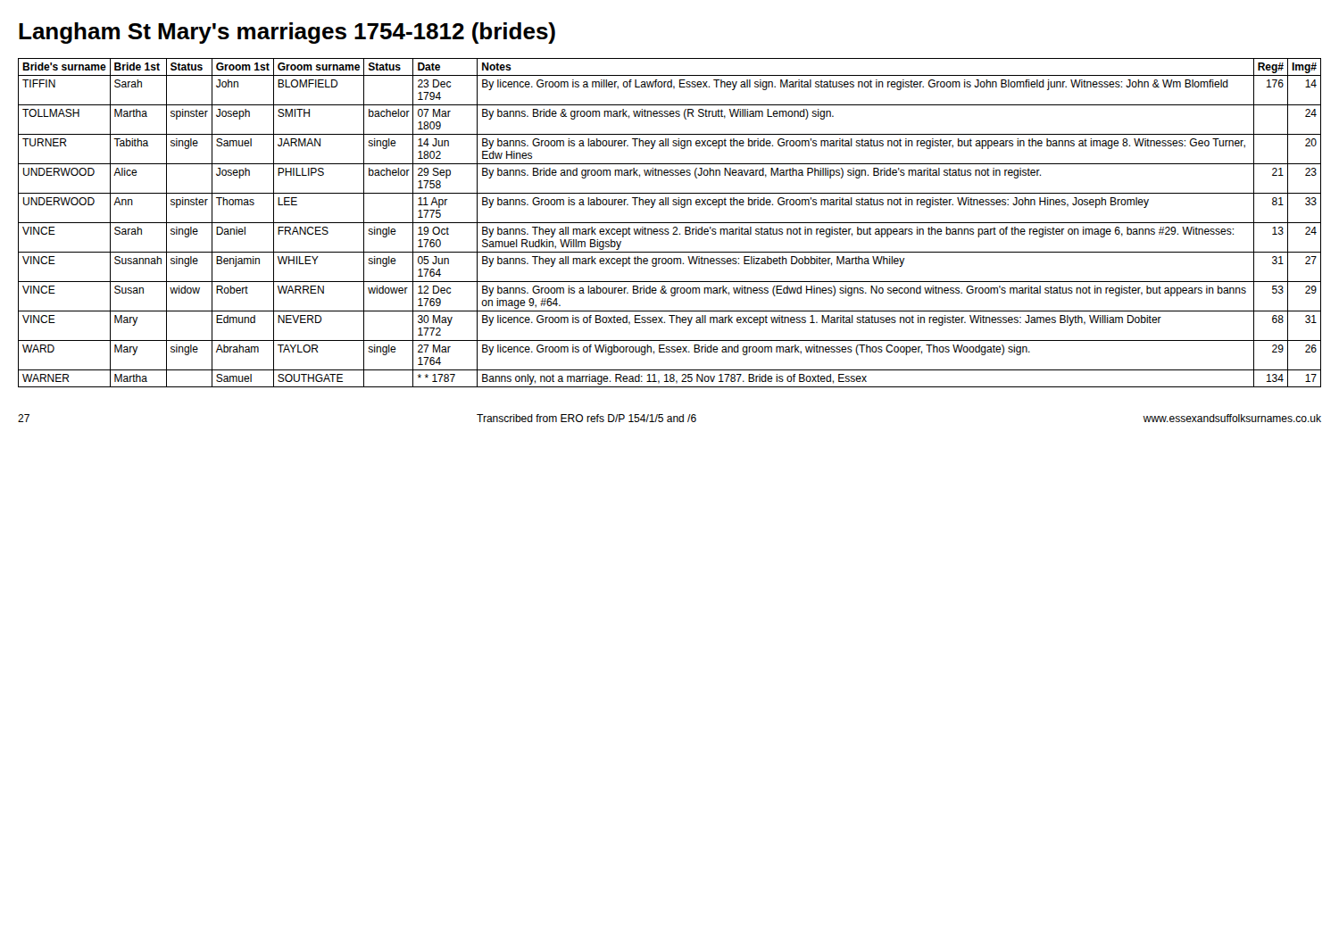Langham St Mary's marriages 1754-1812 (brides)
| Bride's surname | Bride 1st | Status | Groom 1st | Groom surname | Status | Date | Notes | Reg# | Img# |
| --- | --- | --- | --- | --- | --- | --- | --- | --- | --- |
| TIFFIN | Sarah | | John | BLOMFIELD | | 23 Dec 1794 | By licence. Groom is a miller, of Lawford, Essex. They all sign. Marital statuses not in register. Groom is John Blomfield junr. Witnesses: John & Wm Blomfield | 176 | 14 |
| TOLLMASH | Martha | spinster | Joseph | SMITH | bachelor | 07 Mar 1809 | By banns. Bride & groom mark, witnesses (R Strutt, William Lemond) sign. | | 24 |
| TURNER | Tabitha | single | Samuel | JARMAN | single | 14 Jun 1802 | By banns. Groom is a labourer. They all sign except the bride. Groom's marital status not in register, but appears in the banns at image 8. Witnesses: Geo Turner, Edw Hines | | 20 |
| UNDERWOOD | Alice | | Joseph | PHILLIPS | bachelor | 29 Sep 1758 | By banns. Bride and groom mark, witnesses (John Neavard, Martha Phillips) sign. Bride's marital status not in register. | 21 | 23 |
| UNDERWOOD | Ann | spinster | Thomas | LEE | | 11 Apr 1775 | By banns. Groom is a labourer. They all sign except the bride. Groom's marital status not in register. Witnesses: John Hines, Joseph Bromley | 81 | 33 |
| VINCE | Sarah | single | Daniel | FRANCES | single | 19 Oct 1760 | By banns. They all mark except witness 2. Bride's marital status not in register, but appears in the banns part of the register on image 6, banns #29. Witnesses: Samuel Rudkin, Willm Bigsby | 13 | 24 |
| VINCE | Susannah | single | Benjamin | WHILEY | single | 05 Jun 1764 | By banns. They all mark except the groom. Witnesses: Elizabeth Dobbiter, Martha Whiley | 31 | 27 |
| VINCE | Susan | widow | Robert | WARREN | widower | 12 Dec 1769 | By banns. Groom is a labourer. Bride & groom mark, witness (Edwd Hines) signs. No second witness. Groom's marital status not in register, but appears in banns on image 9, #64. | 53 | 29 |
| VINCE | Mary | | Edmund | NEVERD | | 30 May 1772 | By licence. Groom is of Boxted, Essex. They all mark except witness 1. Marital statuses not in register. Witnesses: James Blyth, William Dobiter | 68 | 31 |
| WARD | Mary | single | Abraham | TAYLOR | single | 27 Mar 1764 | By licence. Groom is of Wigborough, Essex. Bride and groom mark, witnesses (Thos Cooper, Thos Woodgate) sign. | 29 | 26 |
| WARNER | Martha | | Samuel | SOUTHGATE | | * * 1787 | Banns only, not a marriage. Read: 11, 18, 25 Nov 1787. Bride is of Boxted, Essex | 134 | 17 |
27
Transcribed from ERO refs D/P 154/1/5 and /6
www.essexandsuffolksurnames.co.uk